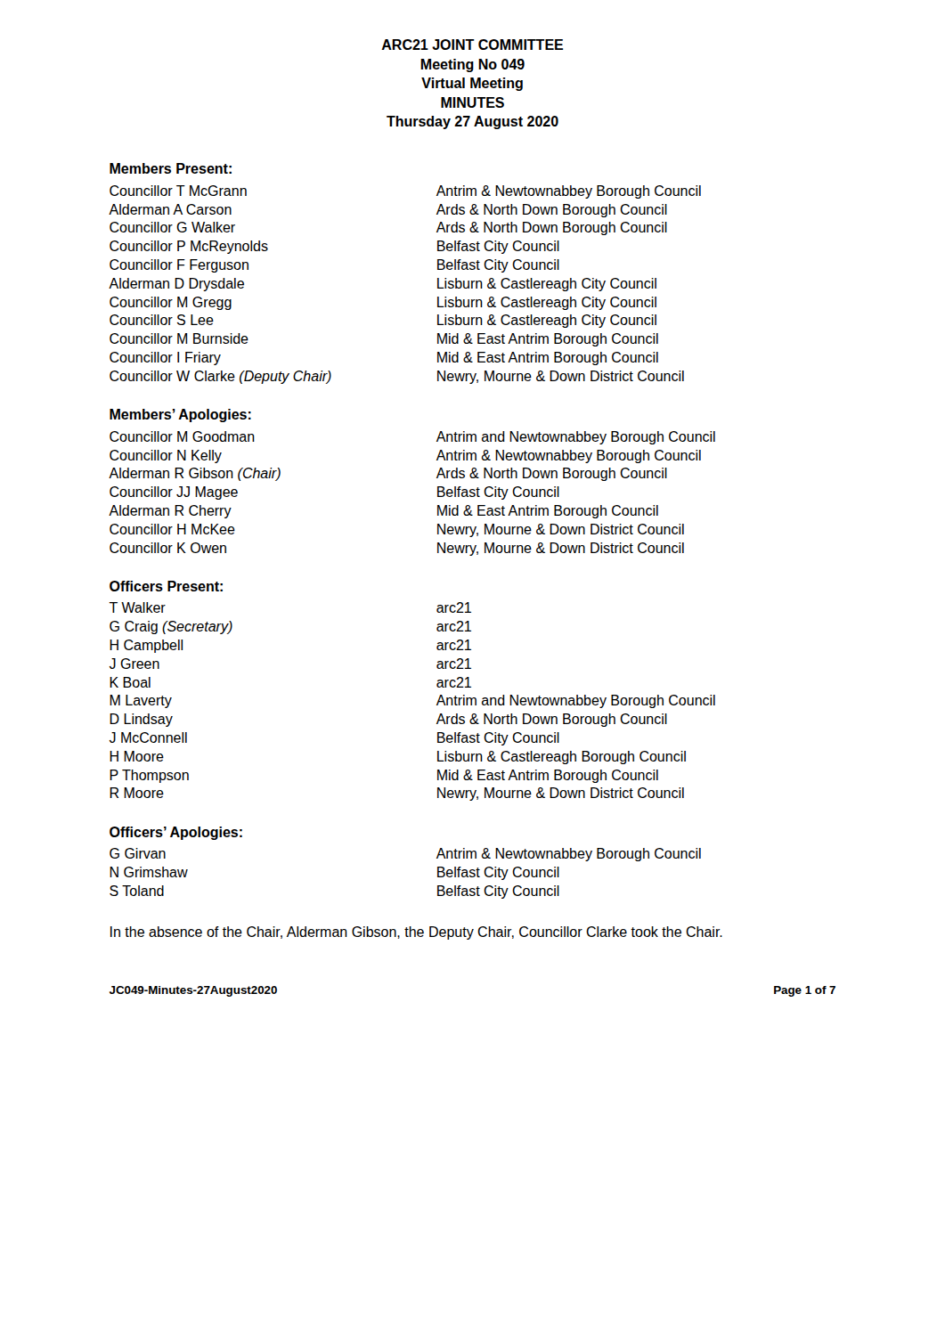ARC21 JOINT COMMITTEE
Meeting No 049
Virtual Meeting
MINUTES
Thursday 27 August 2020
Members Present:
| Councillor T McGrann | Antrim & Newtownabbey Borough Council |
| Alderman A Carson | Ards & North Down Borough Council |
| Councillor G Walker | Ards & North Down Borough Council |
| Councillor P McReynolds | Belfast City Council |
| Councillor F Ferguson | Belfast City Council |
| Alderman D Drysdale | Lisburn & Castlereagh City Council |
| Councillor M Gregg | Lisburn & Castlereagh City Council |
| Councillor S Lee | Lisburn & Castlereagh City Council |
| Councillor M Burnside | Mid & East Antrim Borough Council |
| Councillor I Friary | Mid & East Antrim Borough Council |
| Councillor W Clarke (Deputy Chair) | Newry, Mourne & Down District Council |
Members’ Apologies:
| Councillor M Goodman | Antrim and Newtownabbey Borough Council |
| Councillor N Kelly | Antrim & Newtownabbey Borough Council |
| Alderman R Gibson (Chair) | Ards & North Down Borough Council |
| Councillor JJ Magee | Belfast City Council |
| Alderman R Cherry | Mid & East Antrim Borough Council |
| Councillor H McKee | Newry, Mourne & Down District Council |
| Councillor K Owen | Newry, Mourne & Down District Council |
Officers Present:
| T Walker | arc21 |
| G Craig (Secretary) | arc21 |
| H Campbell | arc21 |
| J Green | arc21 |
| K Boal | arc21 |
| M Laverty | Antrim and Newtownabbey Borough Council |
| D Lindsay | Ards & North Down Borough Council |
| J McConnell | Belfast City Council |
| H Moore | Lisburn & Castlereagh Borough Council |
| P Thompson | Mid & East Antrim Borough Council |
| R Moore | Newry, Mourne & Down District Council |
Officers’ Apologies:
| G Girvan | Antrim & Newtownabbey Borough Council |
| N Grimshaw | Belfast City Council |
| S Toland | Belfast City Council |
In the absence of the Chair, Alderman Gibson, the Deputy Chair, Councillor Clarke took the Chair.
JC049-Minutes-27August2020 Page 1 of 7